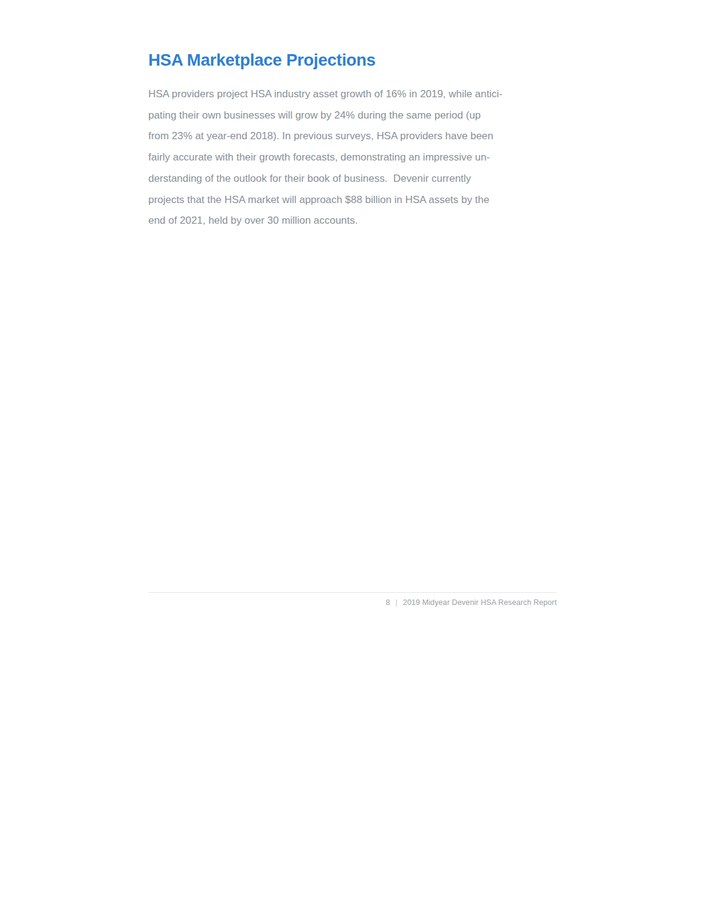HSA Marketplace Projections
HSA providers project HSA industry asset growth of 16% in 2019, while anticipating their own businesses will grow by 24% during the same period (up from 23% at year-end 2018). In previous surveys, HSA providers have been fairly accurate with their growth forecasts, demonstrating an impressive understanding of the outlook for their book of business. Devenir currently projects that the HSA market will approach $88 billion in HSA assets by the end of 2021, held by over 30 million accounts.
8 | 2019 Midyear Devenir HSA Research Report